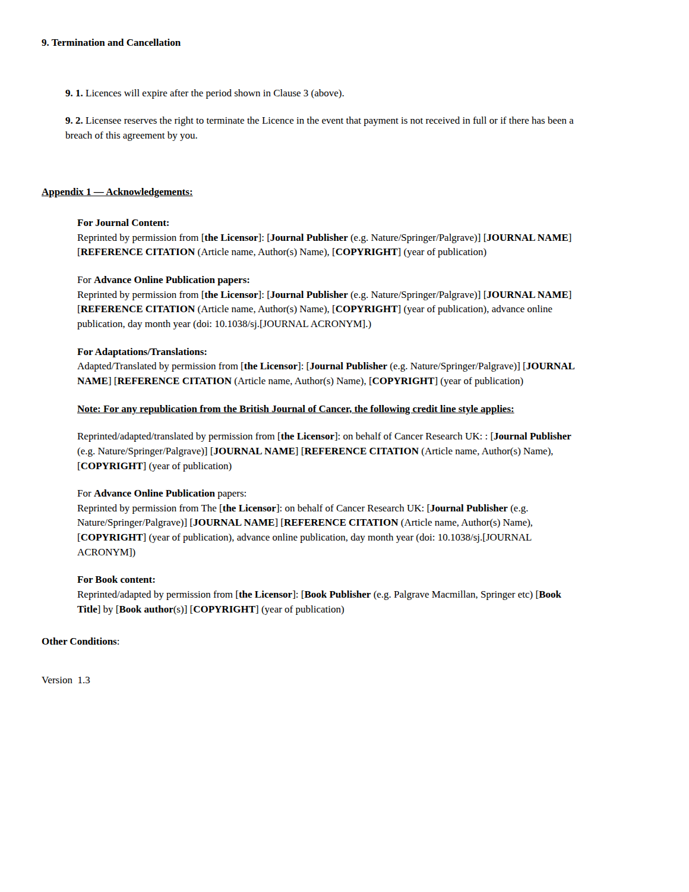9. Termination and Cancellation
9. 1. Licences will expire after the period shown in Clause 3 (above).
9. 2. Licensee reserves the right to terminate the Licence in the event that payment is not received in full or if there has been a breach of this agreement by you.
Appendix 1 — Acknowledgements:
For Journal Content:
Reprinted by permission from [the Licensor]: [Journal Publisher (e.g. Nature/Springer/Palgrave)] [JOURNAL NAME] [REFERENCE CITATION (Article name, Author(s) Name), [COPYRIGHT] (year of publication)
For Advance Online Publication papers:
Reprinted by permission from [the Licensor]: [Journal Publisher (e.g. Nature/Springer/Palgrave)] [JOURNAL NAME] [REFERENCE CITATION (Article name, Author(s) Name), [COPYRIGHT] (year of publication), advance online publication, day month year (doi: 10.1038/sj.[JOURNAL ACRONYM].)
For Adaptations/Translations:
Adapted/Translated by permission from [the Licensor]: [Journal Publisher (e.g. Nature/Springer/Palgrave)] [JOURNAL NAME] [REFERENCE CITATION (Article name, Author(s) Name), [COPYRIGHT] (year of publication)
Note: For any republication from the British Journal of Cancer, the following credit line style applies:
Reprinted/adapted/translated by permission from [the Licensor]: on behalf of Cancer Research UK: : [Journal Publisher (e.g. Nature/Springer/Palgrave)] [JOURNAL NAME] [REFERENCE CITATION (Article name, Author(s) Name), [COPYRIGHT] (year of publication)
For Advance Online Publication papers:
Reprinted by permission from The [the Licensor]: on behalf of Cancer Research UK: [Journal Publisher (e.g. Nature/Springer/Palgrave)] [JOURNAL NAME] [REFERENCE CITATION (Article name, Author(s) Name), [COPYRIGHT] (year of publication), advance online publication, day month year (doi: 10.1038/sj.[JOURNAL ACRONYM])
For Book content:
Reprinted/adapted by permission from [the Licensor]: [Book Publisher (e.g. Palgrave Macmillan, Springer etc) [Book Title] by [Book author(s)] [COPYRIGHT] (year of publication)
Other Conditions:
Version 1.3